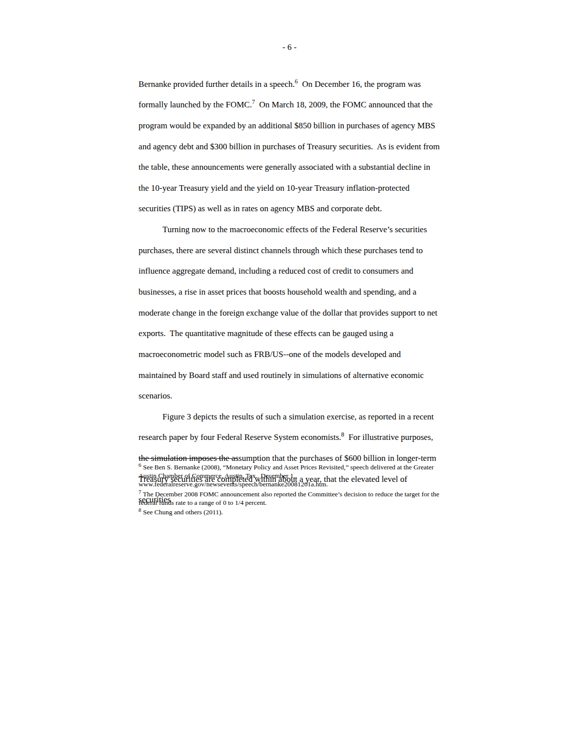- 6 -
Bernanke provided further details in a speech.6 On December 16, the program was formally launched by the FOMC.7 On March 18, 2009, the FOMC announced that the program would be expanded by an additional $850 billion in purchases of agency MBS and agency debt and $300 billion in purchases of Treasury securities. As is evident from the table, these announcements were generally associated with a substantial decline in the 10-year Treasury yield and the yield on 10-year Treasury inflation-protected securities (TIPS) as well as in rates on agency MBS and corporate debt.
Turning now to the macroeconomic effects of the Federal Reserve’s securities purchases, there are several distinct channels through which these purchases tend to influence aggregate demand, including a reduced cost of credit to consumers and businesses, a rise in asset prices that boosts household wealth and spending, and a moderate change in the foreign exchange value of the dollar that provides support to net exports. The quantitative magnitude of these effects can be gauged using a macroeconometric model such as FRB/US--one of the models developed and maintained by Board staff and used routinely in simulations of alternative economic scenarios.
Figure 3 depicts the results of such a simulation exercise, as reported in a recent research paper by four Federal Reserve System economists.8 For illustrative purposes, the simulation imposes the assumption that the purchases of $600 billion in longer-term Treasury securities are completed within about a year, that the elevated level of securities
6 See Ben S. Bernanke (2008), “Monetary Policy and Asset Prices Revisited,” speech delivered at the Greater Austin Chamber of Commerce, Austin, Tex., December 1, www.federalreserve.gov/newsevents/speech/bernanke20081201a.htm.
7 The December 2008 FOMC announcement also reported the Committee’s decision to reduce the target for the federal funds rate to a range of 0 to 1/4 percent.
8 See Chung and others (2011).